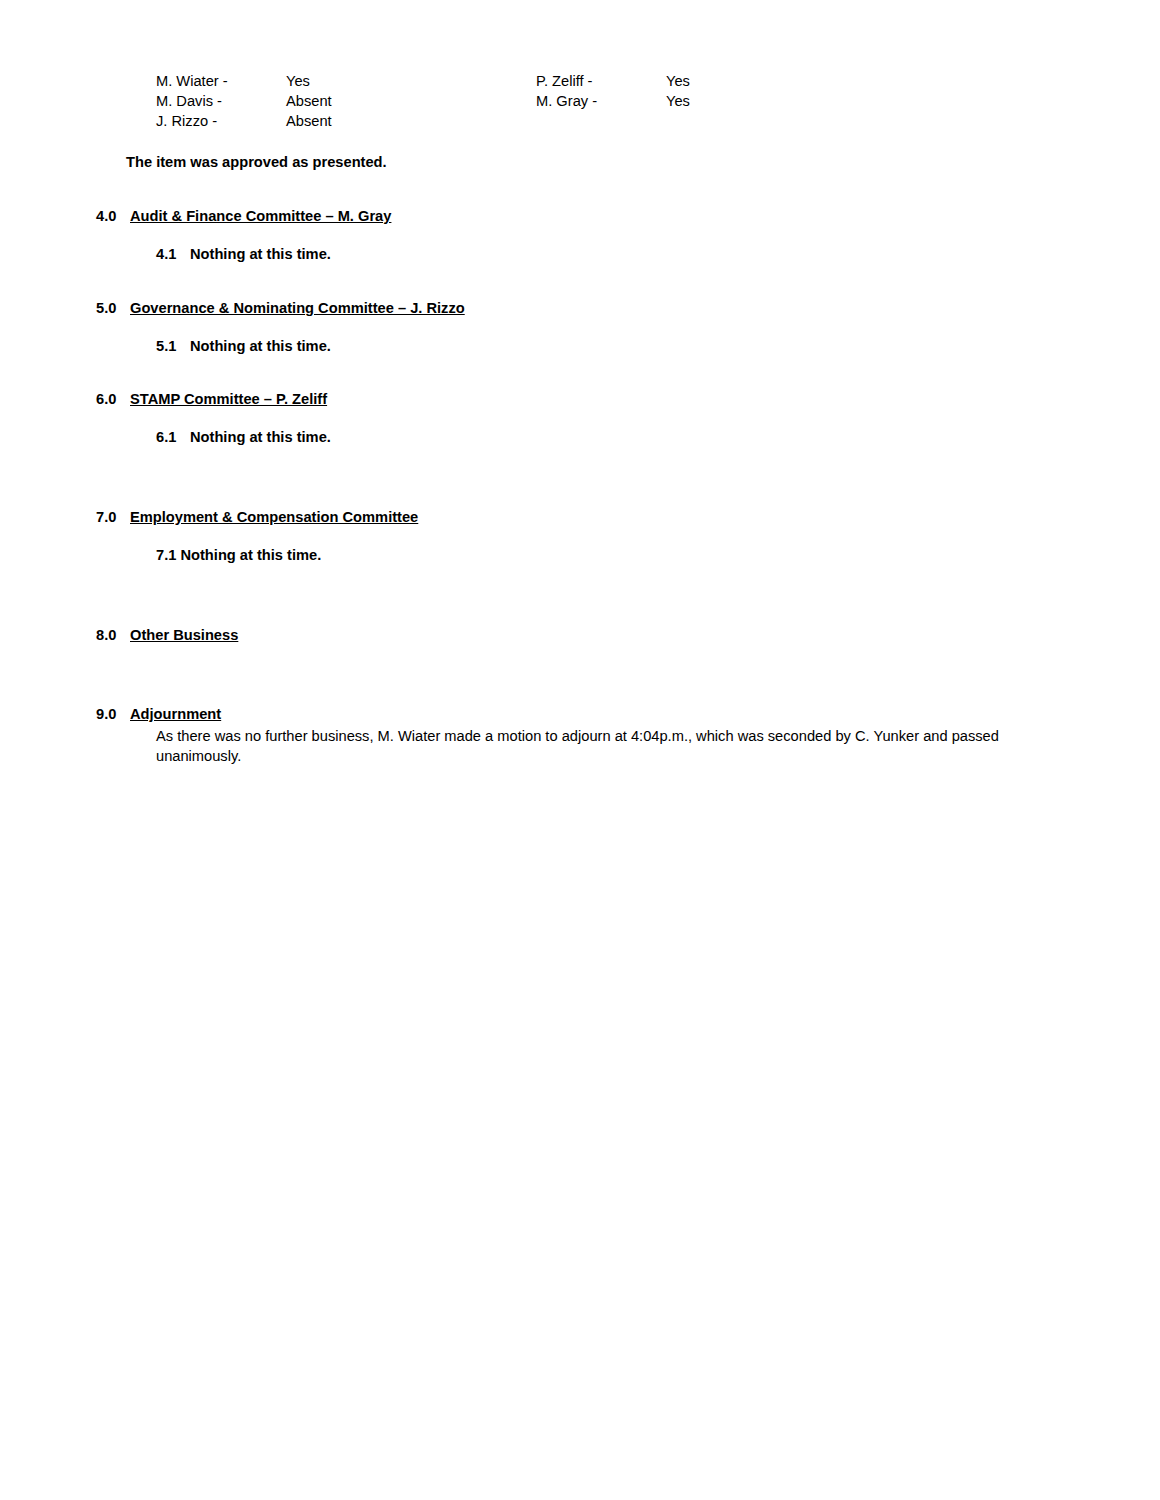| M. Wiater - | Yes | P. Zeliff - | Yes |
| M. Davis - | Absent | M. Gray - | Yes |
| J. Rizzo - | Absent | | |
The item was approved as presented.
4.0 Audit & Finance Committee – M. Gray
4.1 Nothing at this time.
5.0 Governance & Nominating Committee – J. Rizzo
5.1 Nothing at this time.
6.0 STAMP Committee – P. Zeliff
6.1 Nothing at this time.
7.0 Employment & Compensation Committee
7.1 Nothing at this time.
8.0 Other Business
9.0 Adjournment
As there was no further business, M. Wiater made a motion to adjourn at 4:04p.m., which was seconded by C. Yunker and passed unanimously.